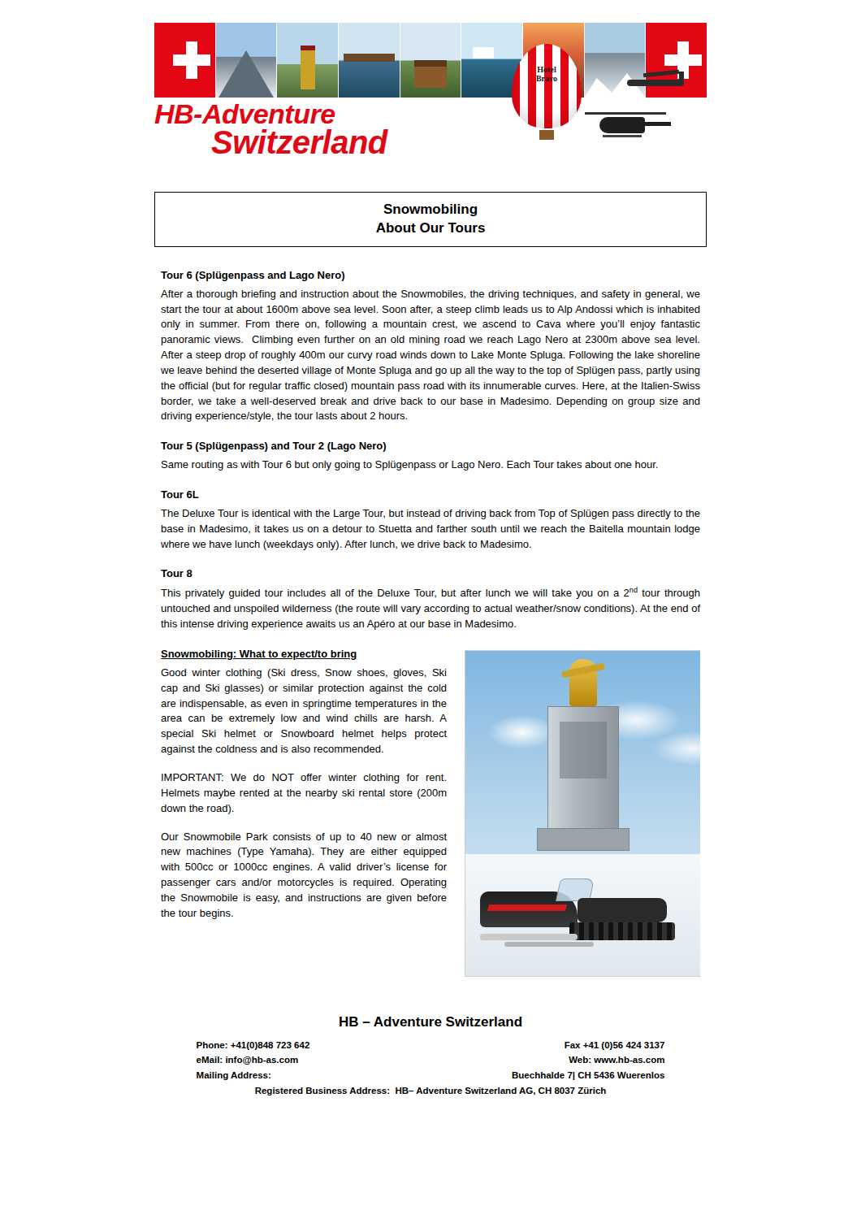HB-Adventure
Switzerland
Hotel
Bravo
Snowmobiling
About Our Tours
Tour 6 (Splügenpass and Lago Nero)
After a thorough briefing and instruction about the Snowmobiles, the driving techniques, and safety in general, we start the tour at about 1600m above sea level. Soon after, a steep climb leads us to Alp Andossi which is inhabited only in summer. From there on, following a mountain crest, we ascend to Cava where you’ll enjoy fantastic panoramic views. Climbing even further on an old mining road we reach Lago Nero at 2300m above sea level. After a steep drop of roughly 400m our curvy road winds down to Lake Monte Spluga. Following the lake shoreline we leave behind the deserted village of Monte Spluga and go up all the way to the top of Splügen pass, partly using the official (but for regular traffic closed) mountain pass road with its innumerable curves. Here, at the Italien-Swiss border, we take a well-deserved break and drive back to our base in Madesimo. Depending on group size and driving experience/style, the tour lasts about 2 hours.
Tour 5 (Splügenpass) and Tour 2 (Lago Nero)
Same routing as with Tour 6 but only going to Splügenpass or Lago Nero. Each Tour takes about one hour.
Tour 6L
The Deluxe Tour is identical with the Large Tour, but instead of driving back from Top of Splügen pass directly to the base in Madesimo, it takes us on a detour to Stuetta and farther south until we reach the Baitella mountain lodge where we have lunch (weekdays only). After lunch, we drive back to Madesimo.
Tour 8
This privately guided tour includes all of the Deluxe Tour, but after lunch we will take you on a 2nd tour through untouched and unspoiled wilderness (the route will vary according to actual weather/snow conditions). At the end of this intense driving experience awaits us an Apéro at our base in Madesimo.
Snowmobiling: What to expect/to bring
Good winter clothing (Ski dress, Snow shoes, gloves, Ski cap and Ski glasses) or similar protection against the cold are indispensable, as even in springtime temperatures in the area can be extremely low and wind chills are harsh. A special Ski helmet or Snowboard helmet helps protect against the coldness and is also recommended.
IMPORTANT: We do NOT offer winter clothing for rent. Helmets maybe rented at the nearby ski rental store (200m down the road).
Our Snowmobile Park consists of up to 40 new or almost new machines (Type Yamaha). They are either equipped with 500cc or 1000cc engines. A valid driver’s license for passenger cars and/or motorcycles is required. Operating the Snowmobile is easy, and instructions are given before the tour begins.
HB – Adventure Switzerland
| Phone: +41(0)848 723 642 | Fax +41 (0)56 424 3137 |
| eMail: info@hb-as.com | Web: www.hb-as.com |
| Mailing Address: | Buechhalde 7/ CH 5436 Wuerenlos |
| Registered Business Address: HB– Adventure Switzerland AG, CH 8037 Zürich |